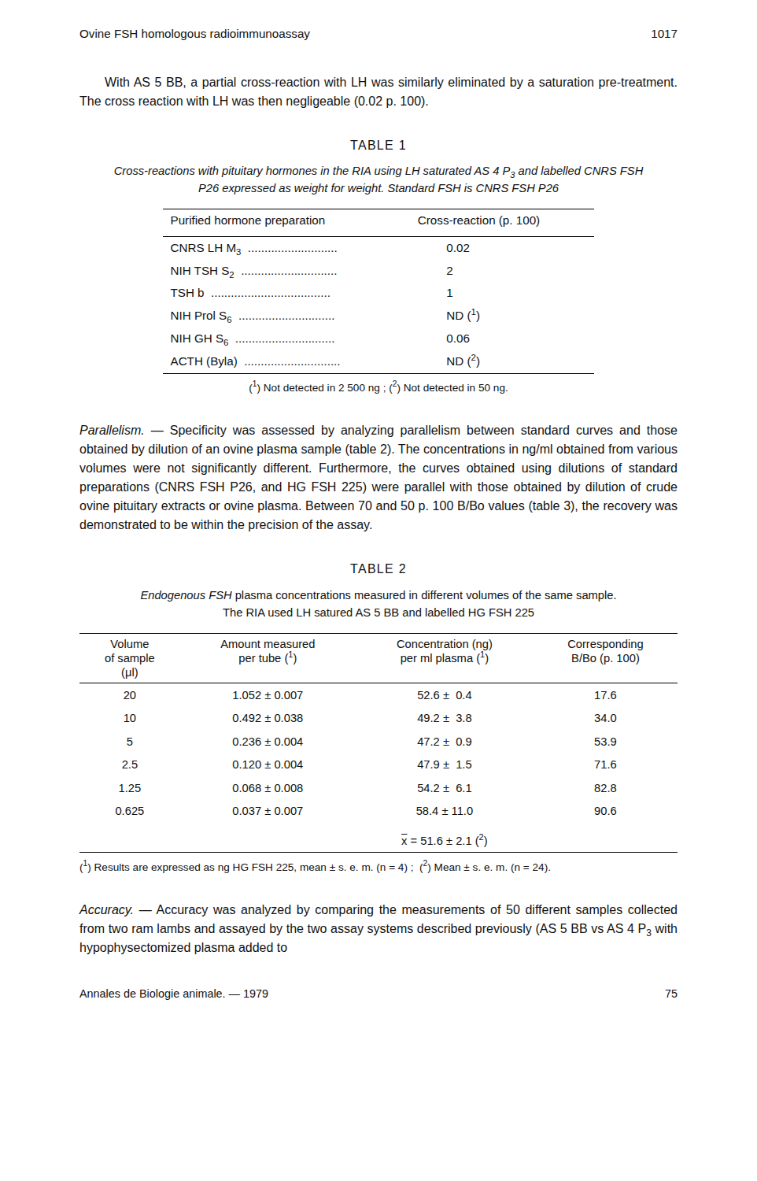Ovine FSH homologous radioimmunoassay 1017
With AS 5 BB, a partial cross-reaction with LH was similarly eliminated by a saturation pre-treatment. The cross reaction with LH was then negligeable (0.02 p. 100).
TABLE 1
Cross-reactions with pituitary hormones in the RIA using LH saturated AS 4 P3 and labelled CNRS FSH P26 expressed as weight for weight. Standard FSH is CNRS FSH P26
| Purified hormone preparation | Cross-reaction (p. 100) |
| --- | --- |
| CNRS LH M 3 ........................... | 0.02 |
| NIH TSH S 2 ............................. | 2 |
| TSH b .................................... | 1 |
| NIH Prol S 6 ............................. | ND ( 1 ) |
| NIH GH S 6 .............................. | 0.06 |
| ACTH (Byla) ............................. | ND ( 2 ) |
(1) Not detected in 2 500 ng ; (2) Not detected in 50 ng.
Parallelism. — Specificity was assessed by analyzing parallelism between standard curves and those obtained by dilution of an ovine plasma sample (table 2). The concentrations in ng/ml obtained from various volumes were not significantly different. Furthermore, the curves obtained using dilutions of standard preparations (CNRS FSH P26, and HG FSH 225) were parallel with those obtained by dilution of crude ovine pituitary extracts or ovine plasma. Between 70 and 50 p. 100 B/Bo values (table 3), the recovery was demonstrated to be within the precision of the assay.
TABLE 2
Endogenous FSH plasma concentrations measured in different volumes of the same sample.
The RIA used LH satured AS 5 BB and labelled HG FSH 225
| Volume of sample (μl) | Amount measured per tube ( 1 ) | Concentration (ng) per ml plasma ( 1 ) | Corresponding B/Bo (p. 100) |
| --- | --- | --- | --- |
| 20 | 1.052 ± 0.007 | 52.6 ± 0.4 | 17.6 |
| 10 | 0.492 ± 0.038 | 49.2 ± 3.8 | 34.0 |
| 5 | 0.236 ± 0.004 | 47.2 ± 0.9 | 53.9 |
| 2.5 | 0.120 ± 0.004 | 47.9 ± 1.5 | 71.6 |
| 1.25 | 0.068 ± 0.008 | 54.2 ± 6.1 | 82.8 |
| 0.625 | 0.037 ± 0.007 | 58.4 ± 11.0 | 90.6 |
| | | x = 51.6 ± 2.1 ( 2 ) | |
(1) Results are expressed as ng HG FSH 225, mean ± s. e. m. (n = 4) ; (2) Mean ± s. e. m. (n = 24).
Accuracy. — Accuracy was analyzed by comparing the measurements of 50 different samples collected from two ram lambs and assayed by the two assay systems described previously (AS 5 BB vs AS 4 P3 with hypophysectomized plasma added to
Annales de Biologie animale. — 1979 75